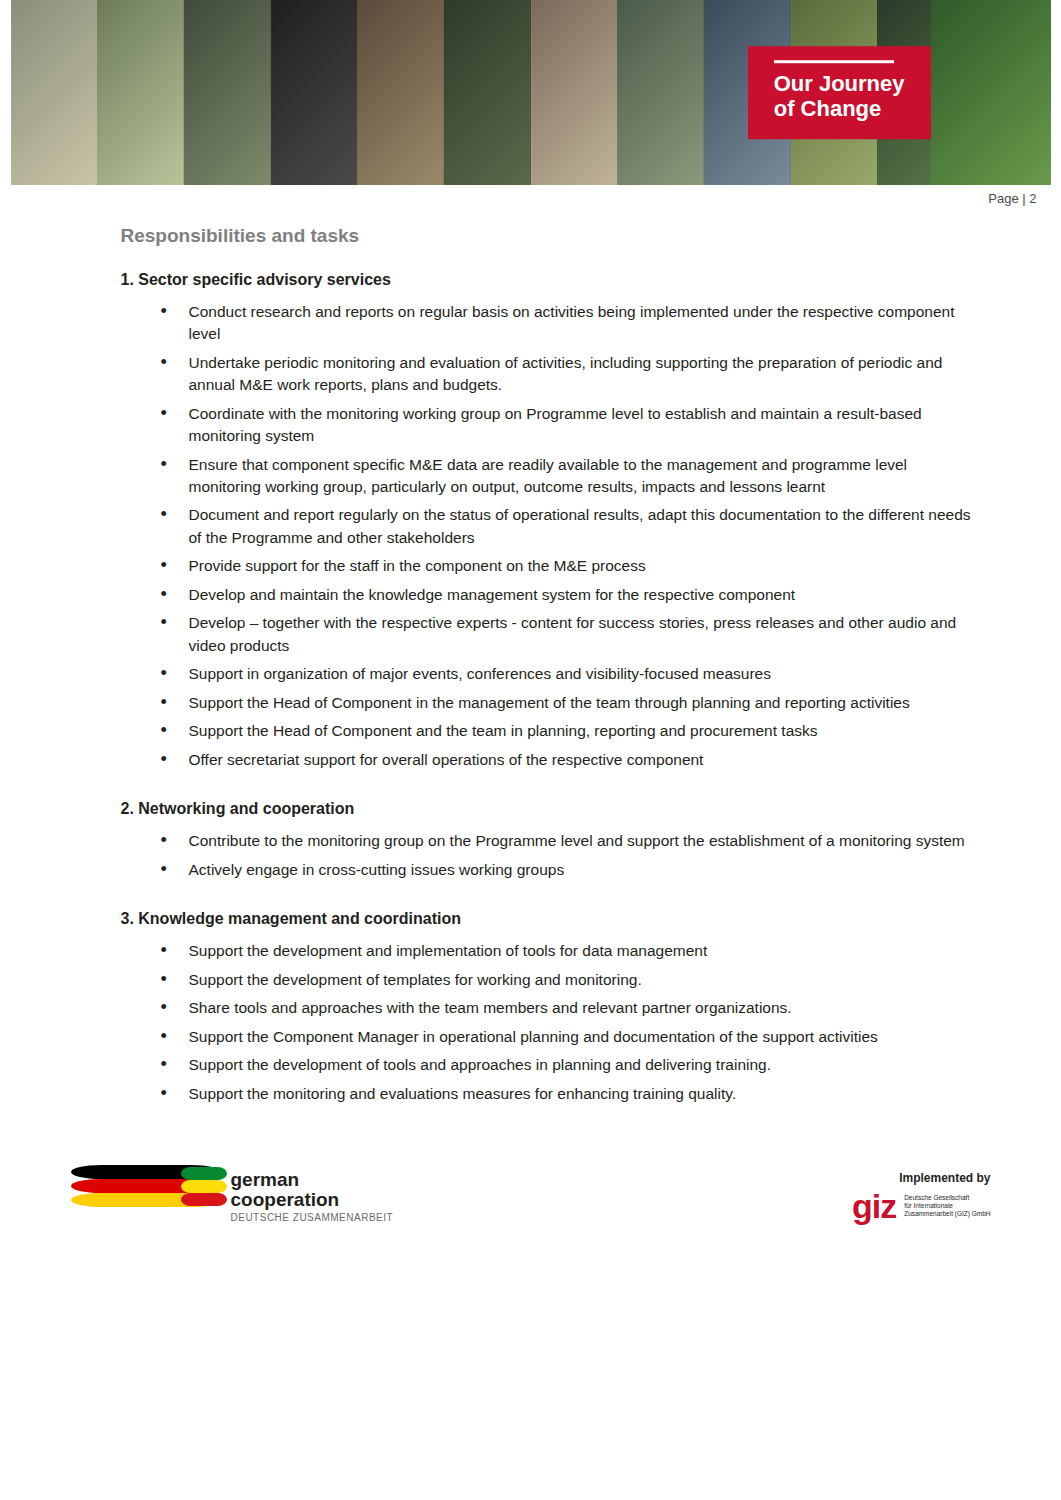Our Journey
of Change
Page | 2
Responsibilities and tasks
1. Sector specific advisory services
Conduct research and reports on regular basis on activities being implemented under the respective component level
Undertake periodic monitoring and evaluation of activities, including supporting the preparation of periodic and annual M&E work reports, plans and budgets.
Coordinate with the monitoring working group on Programme level to establish and maintain a result-based monitoring system
Ensure that component specific M&E data are readily available to the management and programme level monitoring working group, particularly on output, outcome results, impacts and lessons learnt
Document and report regularly on the status of operational results, adapt this documentation to the different needs of the Programme and other stakeholders
Provide support for the staff in the component on the M&E process
Develop and maintain the knowledge management system for the respective component
Develop – together with the respective experts - content for success stories, press releases and other audio and video products
Support in organization of major events, conferences and visibility-focused measures
Support the Head of Component in the management of the team through planning and reporting activities
Support the Head of Component and the team in planning, reporting and procurement tasks
Offer secretariat support for overall operations of the respective component
2. Networking and cooperation
Contribute to the monitoring group on the Programme level and support the establishment of a monitoring system
Actively engage in cross-cutting issues working groups
3. Knowledge management and coordination
Support the development and implementation of tools for data management
Support the development of templates for working and monitoring.
Share tools and approaches with the team members and relevant partner organizations.
Support the Component Manager in operational planning and documentation of the support activities
Support the development of tools and approaches in planning and delivering training.
Support the monitoring and evaluations measures for enhancing training quality.
german
cooperation
DEUTSCHE ZUSAMMENARBEIT
Implemented by
giz Deutsche Gesellschaft
für Internationale
Zusammenarbeit (GIZ) GmbH